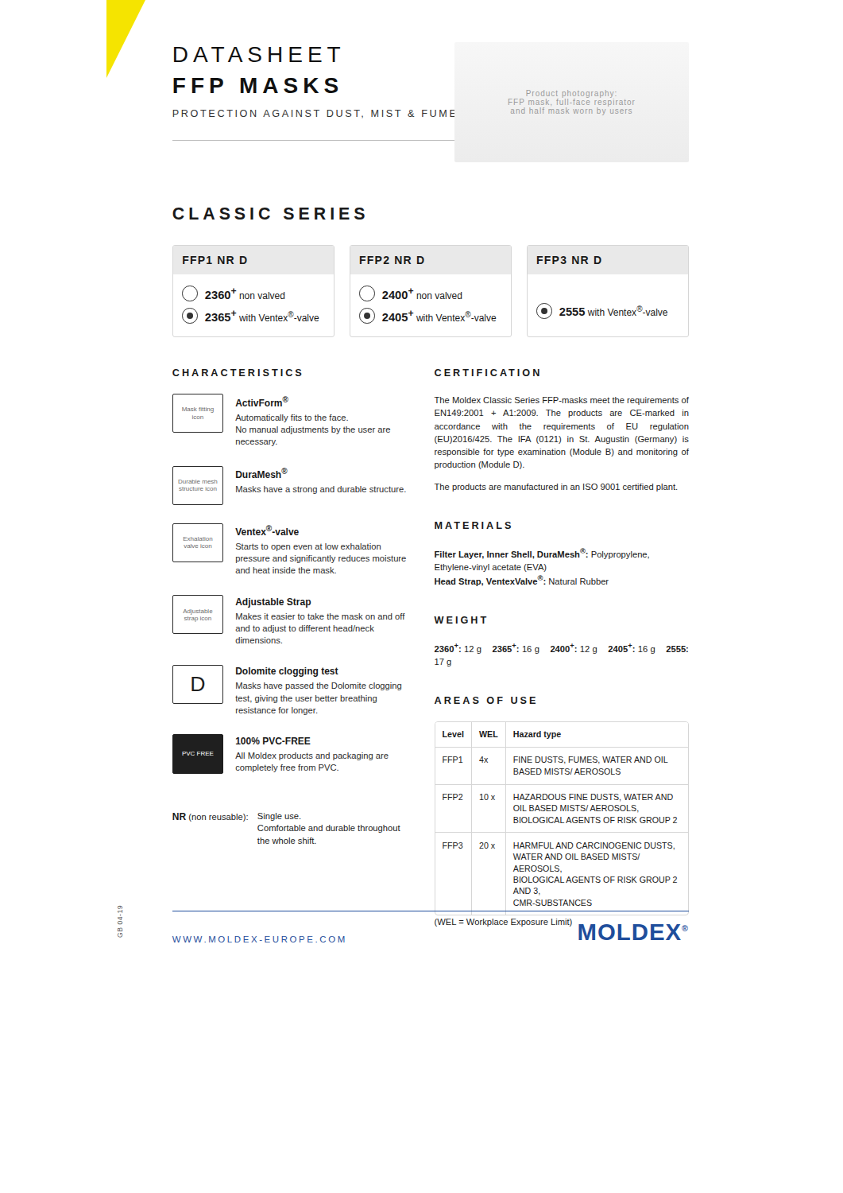GB 04-19
DATASHEET
FFP MASKS
Protection against dust, mist & fumes
Product photography:
FFP mask, full-face respirator
and half mask worn by users
CLASSIC SERIES
FFP1 NR D
2360+ non valved
2365+ with Ventex®-valve
FFP2 NR D
2400+ non valved
2405+ with Ventex®-valve
FFP3 NR D
2555 with Ventex®-valve
Characteristics
Mask fitting
icon
ActivForm®
Automatically fits to the face.
No manual adjustments by the user are necessary.
Durable mesh
structure icon
DuraMesh®
Masks have a strong and durable structure.
Exhalation
valve icon
Ventex®-valve
Starts to open even at low exhalation pressure and significantly reduces moisture and heat inside the mask.
Adjustable
strap icon
Adjustable Strap
Makes it easier to take the mask on and off and to adjust to different head/neck dimensions.
D
Dolomite clogging test
Masks have passed the Dolomite clogging test, giving the user better breathing resistance for longer.
PVC FREE
100% PVC-FREE
All Moldex products and packaging are completely free from PVC.
NR (non reusable):
Single use.
Comfortable and durable throughout the whole shift.
Certification
The Moldex Classic Series FFP-masks meet the requirements of EN149:2001 + A1:2009. The products are CE-marked in accordance with the requirements of EU regulation (EU)2016/425. The IFA (0121) in St. Augustin (Germany) is responsible for type examination (Module B) and monitoring of production (Module D).
The products are manufactured in an ISO 9001 certified plant.
Materials
Filter Layer, Inner Shell, DuraMesh®: Polypropylene, Ethylene-vinyl acetate (EVA)
Head Strap, VentexValve®: Natural Rubber
Weight
2360+: 12 g 2365+: 16 g 2400+: 12 g 2405+: 16 g 2555: 17 g
Areas of use
| Level | WEL | Hazard type |
| --- | --- | --- |
| FFP1 | 4x | FINE DUSTS, FUMES, WATER AND OIL BASED MISTS/ AEROSOLS |
| FFP2 | 10 x | HAZARDOUS FINE DUSTS, WATER AND OIL BASED MISTS/ AEROSOLS, BIOLOGICAL AGENTS OF RISK GROUP 2 |
| FFP3 | 20 x | HARMFUL AND CARCINOGENIC DUSTS, WATER AND OIL BASED MISTS/ AEROSOLS, BIOLOGICAL AGENTS OF RISK GROUP 2 AND 3, CMR-SUBSTANCES |
(WEL = Workplace Exposure Limit)
WWW.MOLDEX-EUROPE.COM
MOLDEX®